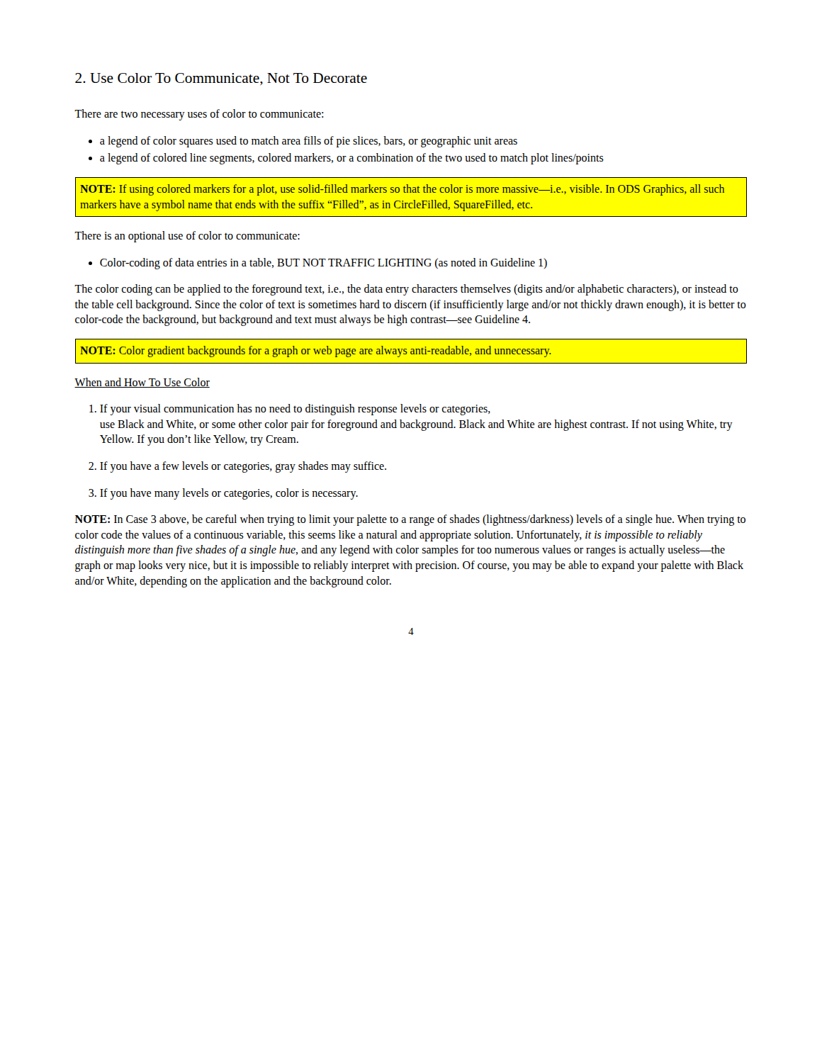2. Use Color To Communicate, Not To Decorate
There are two necessary uses of color to communicate:
a legend of color squares used to match area fills of pie slices, bars, or geographic unit areas
a legend of colored line segments, colored markers, or a combination of the two used to match plot lines/points
NOTE: If using colored markers for a plot, use solid-filled markers so that the color is more massive—i.e., visible. In ODS Graphics, all such markers have a symbol name that ends with the suffix “Filled”, as in CircleFilled, SquareFilled, etc.
There is an optional use of color to communicate:
Color-coding of data entries in a table, BUT NOT TRAFFIC LIGHTING (as noted in Guideline 1)
The color coding can be applied to the foreground text, i.e., the data entry characters themselves (digits and/or alphabetic characters), or instead to the table cell background. Since the color of text is sometimes hard to discern (if insufficiently large and/or not thickly drawn enough), it is better to color-code the background, but background and text must always be high contrast—see Guideline 4.
NOTE: Color gradient backgrounds for a graph or web page are always anti-readable, and unnecessary.
When and How To Use Color
If your visual communication has no need to distinguish response levels or categories,
use Black and White, or some other color pair for foreground and background. Black and White are highest contrast. If not using White, try Yellow. If you don’t like Yellow, try Cream.
If you have a few levels or categories, gray shades may suffice.
If you have many levels or categories, color is necessary.
NOTE: In Case 3 above, be careful when trying to limit your palette to a range of shades (lightness/darkness) levels of a single hue. When trying to color code the values of a continuous variable, this seems like a natural and appropriate solution. Unfortunately, it is impossible to reliably distinguish more than five shades of a single hue, and any legend with color samples for too numerous values or ranges is actually useless—the graph or map looks very nice, but it is impossible to reliably interpret with precision. Of course, you may be able to expand your palette with Black and/or White, depending on the application and the background color.
4